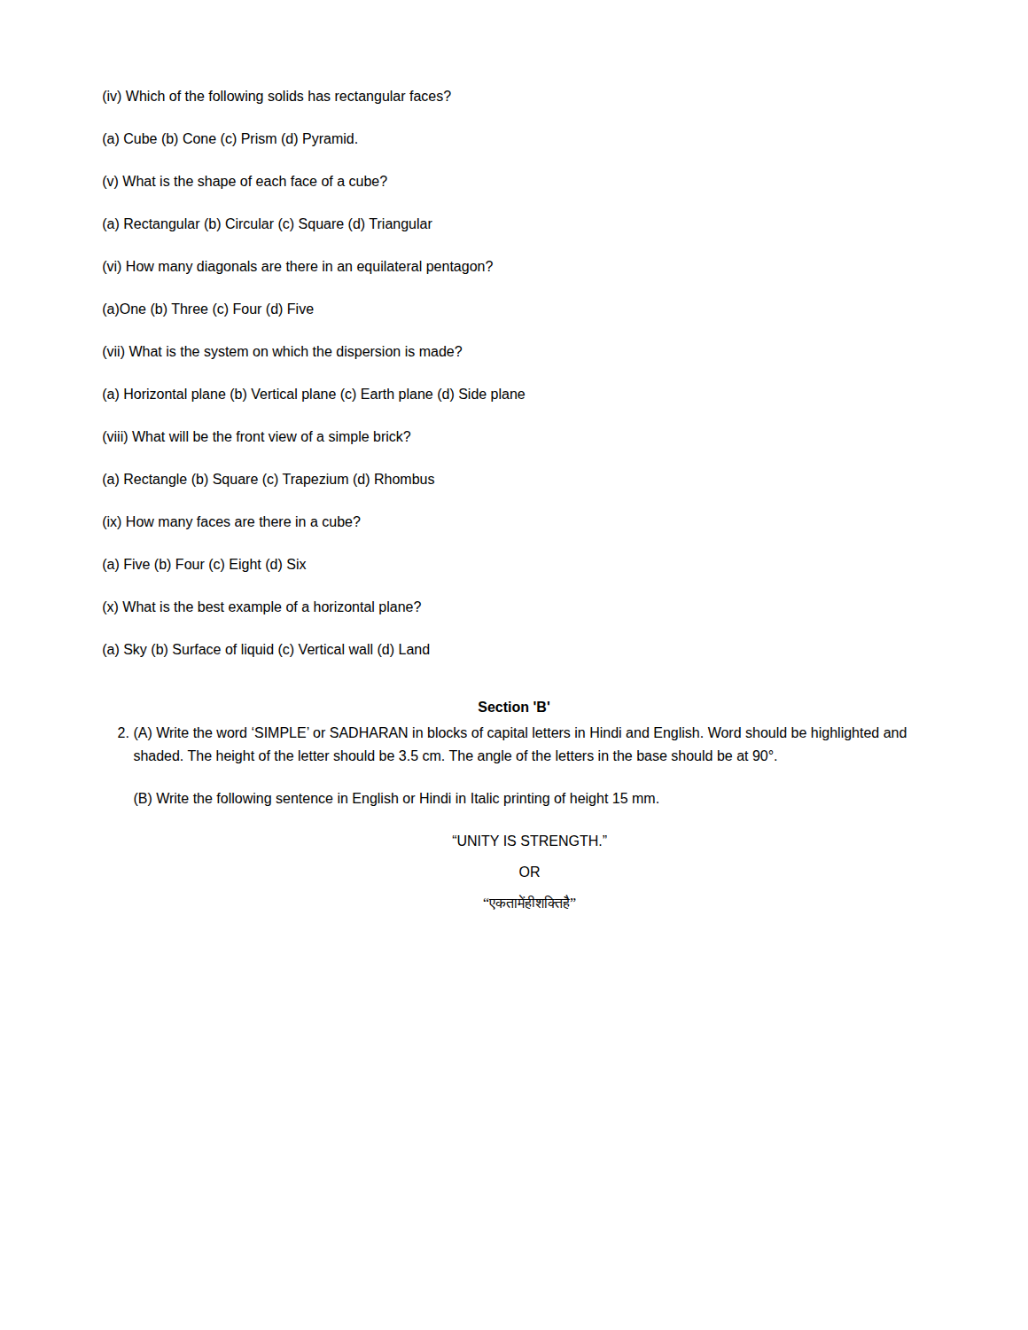(iv) Which of the following solids has rectangular faces?
(a) Cube (b) Cone (c) Prism (d) Pyramid.
(v) What is the shape of each face of a cube?
(a) Rectangular (b) Circular (c) Square (d) Triangular
(vi) How many diagonals are there in an equilateral pentagon?
(a)One (b) Three (c) Four (d) Five
(vii) What is the system on which the dispersion is made?
(a) Horizontal plane (b) Vertical plane (c) Earth plane (d) Side plane
(viii) What will be the front view of a simple brick?
(a) Rectangle (b) Square (c) Trapezium (d) Rhombus
(ix) How many faces are there in a cube?
(a) Five (b) Four (c) Eight (d) Six
(x) What is the best example of a horizontal plane?
(a) Sky (b) Surface of liquid (c) Vertical wall (d) Land
Section 'B'
(A) Write the word ‘SIMPLE’ or SADHARAN in blocks of capital letters in Hindi and English. Word should be highlighted and shaded. The height of the letter should be 3.5 cm. The angle of the letters in the base should be at 90°.
(B) Write the following sentence in English or Hindi in Italic printing of height 15 mm.
“UNITY IS STRENGTH.”
OR
“एकतामेंहीशक्तिहै”